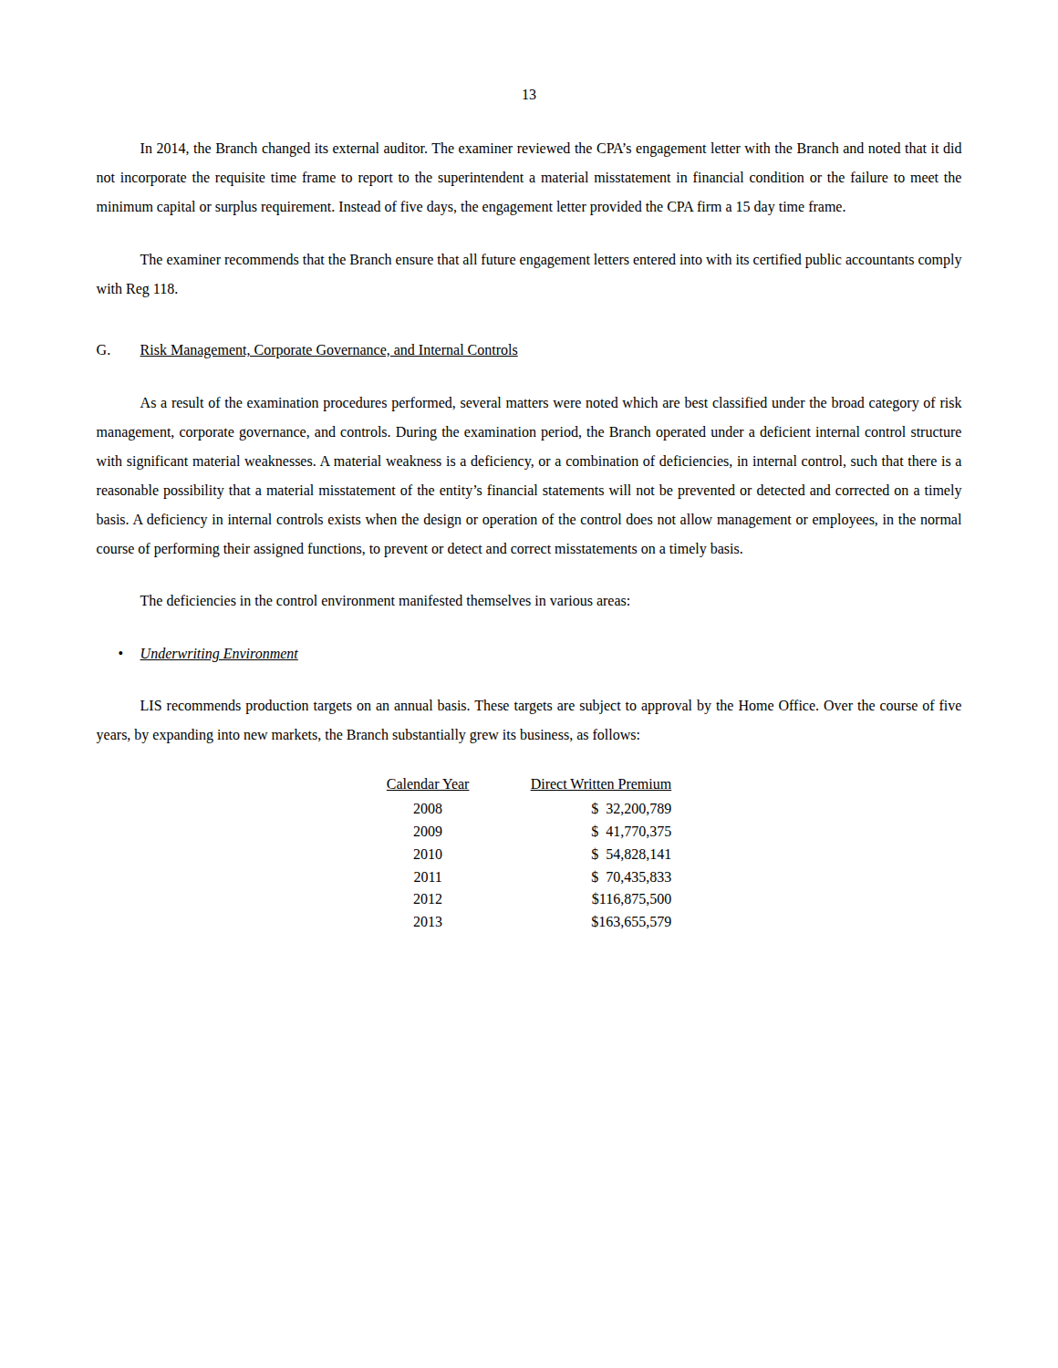13
In 2014, the Branch changed its external auditor. The examiner reviewed the CPA’s engagement letter with the Branch and noted that it did not incorporate the requisite time frame to report to the superintendent a material misstatement in financial condition or the failure to meet the minimum capital or surplus requirement. Instead of five days, the engagement letter provided the CPA firm a 15 day time frame.
The examiner recommends that the Branch ensure that all future engagement letters entered into with its certified public accountants comply with Reg 118.
G. Risk Management, Corporate Governance, and Internal Controls
As a result of the examination procedures performed, several matters were noted which are best classified under the broad category of risk management, corporate governance, and controls. During the examination period, the Branch operated under a deficient internal control structure with significant material weaknesses. A material weakness is a deficiency, or a combination of deficiencies, in internal control, such that there is a reasonable possibility that a material misstatement of the entity’s financial statements will not be prevented or detected and corrected on a timely basis. A deficiency in internal controls exists when the design or operation of the control does not allow management or employees, in the normal course of performing their assigned functions, to prevent or detect and correct misstatements on a timely basis.
The deficiencies in the control environment manifested themselves in various areas:
Underwriting Environment
LIS recommends production targets on an annual basis. These targets are subject to approval by the Home Office. Over the course of five years, by expanding into new markets, the Branch substantially grew its business, as follows:
| Calendar Year | Direct Written Premium |
| --- | --- |
| 2008 | $ 32,200,789 |
| 2009 | $ 41,770,375 |
| 2010 | $ 54,828,141 |
| 2011 | $ 70,435,833 |
| 2012 | $116,875,500 |
| 2013 | $163,655,579 |